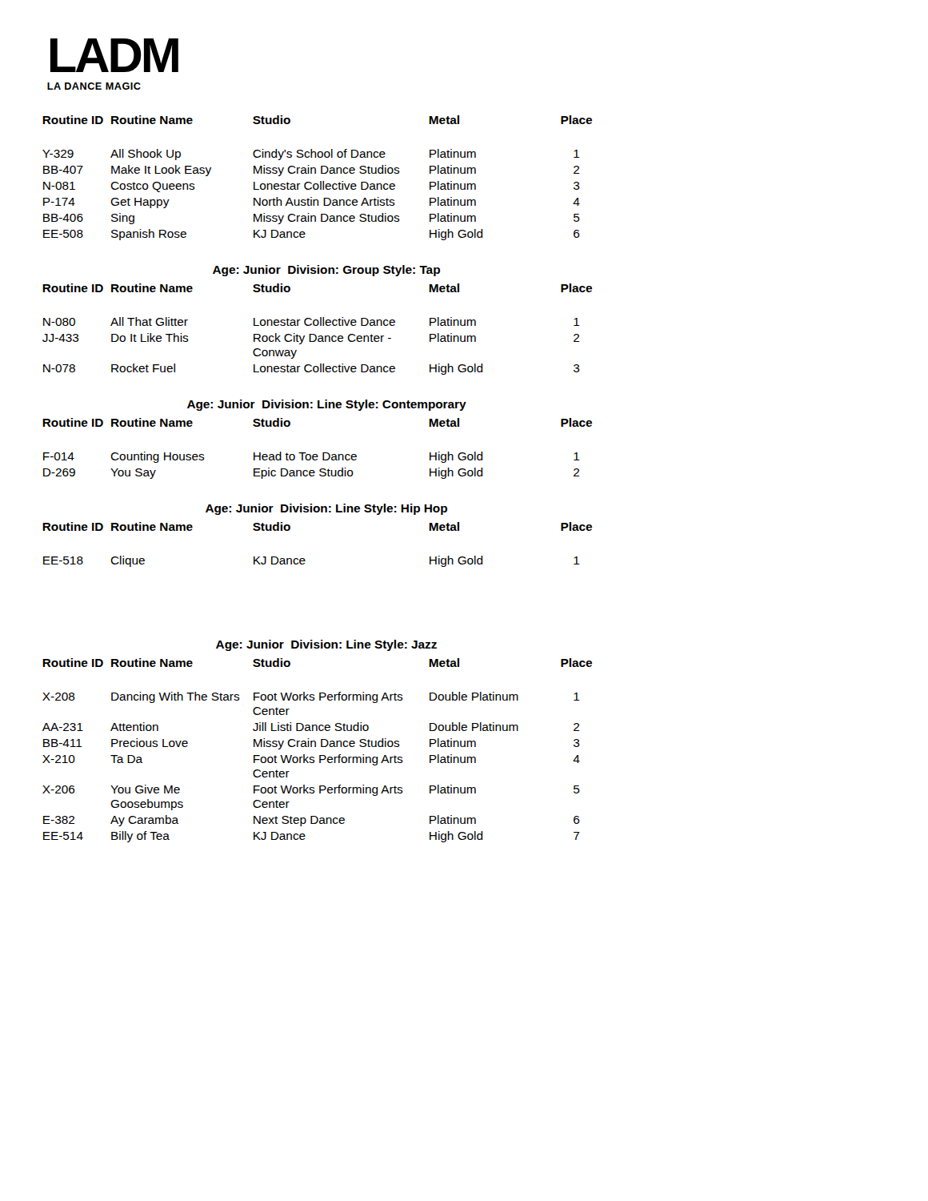LADM LA DANCE MAGIC
| Routine ID | Routine Name | Studio | Metal | Place |
| --- | --- | --- | --- | --- |
| Y-329 | All Shook Up | Cindy's School of Dance | Platinum | 1 |
| BB-407 | Make It Look Easy | Missy Crain Dance Studios | Platinum | 2 |
| N-081 | Costco Queens | Lonestar Collective Dance | Platinum | 3 |
| P-174 | Get Happy | North Austin Dance Artists | Platinum | 4 |
| BB-406 | Sing | Missy Crain Dance Studios | Platinum | 5 |
| EE-508 | Spanish Rose | KJ Dance | High Gold | 6 |
Age: Junior Division: Group Style: Tap
| Routine ID | Routine Name | Studio | Metal | Place |
| --- | --- | --- | --- | --- |
| N-080 | All That Glitter | Lonestar Collective Dance | Platinum | 1 |
| JJ-433 | Do It Like This | Rock City Dance Center - Conway | Platinum | 2 |
| N-078 | Rocket Fuel | Lonestar Collective Dance | High Gold | 3 |
Age: Junior Division: Line Style: Contemporary
| Routine ID | Routine Name | Studio | Metal | Place |
| --- | --- | --- | --- | --- |
| F-014 | Counting Houses | Head to Toe Dance | High Gold | 1 |
| D-269 | You Say | Epic Dance Studio | High Gold | 2 |
Age: Junior Division: Line Style: Hip Hop
| Routine ID | Routine Name | Studio | Metal | Place |
| --- | --- | --- | --- | --- |
| EE-518 | Clique | KJ Dance | High Gold | 1 |
Age: Junior Division: Line Style: Jazz
| Routine ID | Routine Name | Studio | Metal | Place |
| --- | --- | --- | --- | --- |
| X-208 | Dancing With The Stars | Foot Works Performing Arts Center | Double Platinum | 1 |
| AA-231 | Attention | Jill Listi Dance Studio | Double Platinum | 2 |
| BB-411 | Precious Love | Missy Crain Dance Studios | Platinum | 3 |
| X-210 | Ta Da | Foot Works Performing Arts Center | Platinum | 4 |
| X-206 | You Give Me Goosebumps | Foot Works Performing Arts Center | Platinum | 5 |
| E-382 | Ay Caramba | Next Step Dance | Platinum | 6 |
| EE-514 | Billy of Tea | KJ Dance | High Gold | 7 |